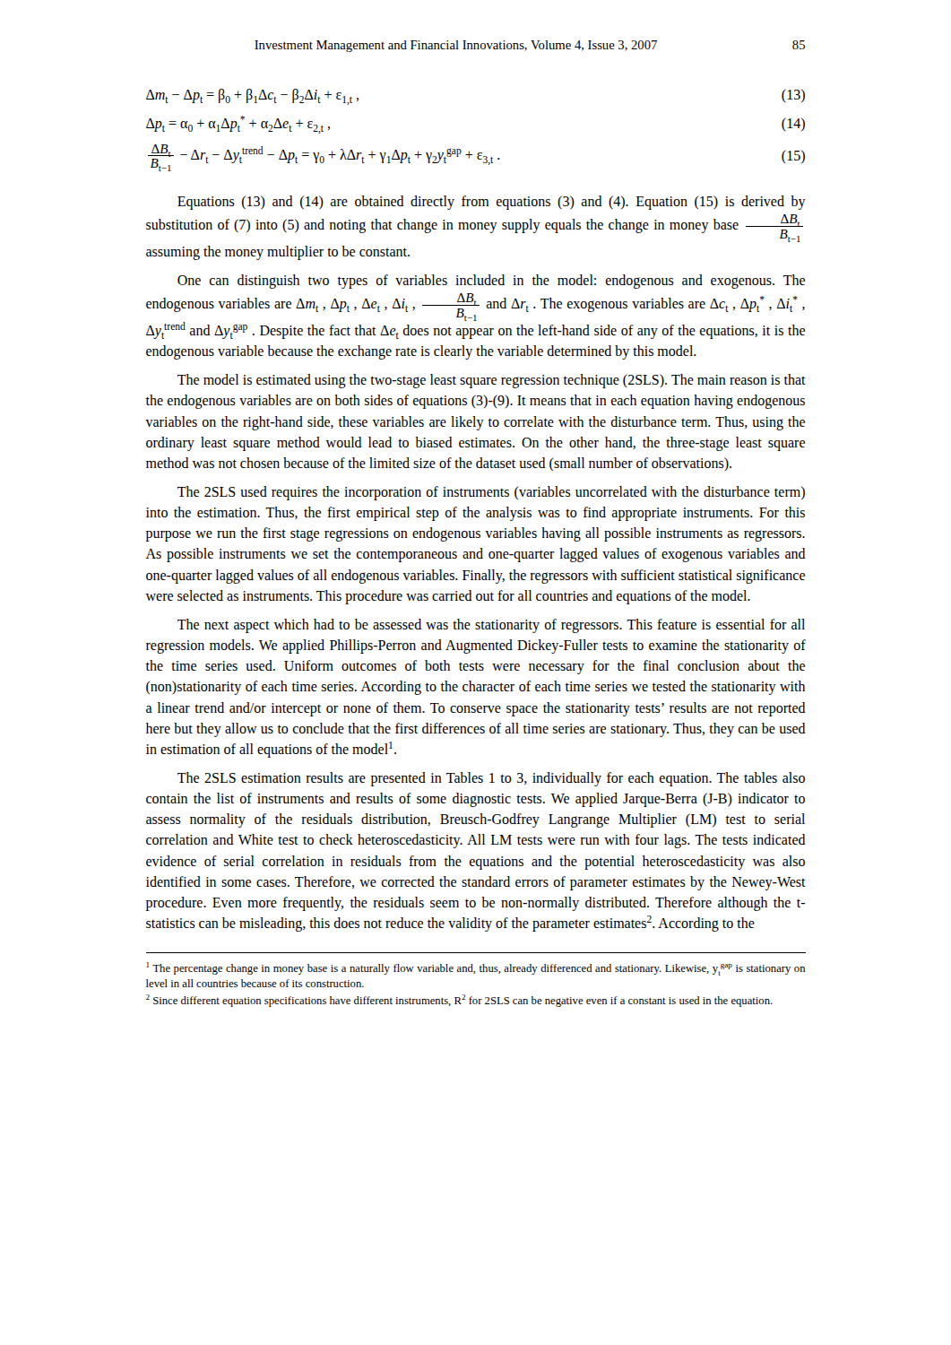Investment Management and Financial Innovations, Volume 4, Issue 3, 2007 85
Δmt − Δpt = β0 + β1Δct − β2Δit + ε1,t , (13)
Δpt = α0 + α1Δpt* + α2Δet + ε2,t , (14)
ΔBt Bt−1 − Δrt − Δyttrend − Δpt = γ0 + λΔrt + γ1Δpt + γ2ytgap + ε3,t . (15)
Equations (13) and (14) are obtained directly from equations (3) and (4). Equation (15) is derived by substitution of (7) into (5) and noting that change in money supply equals the change in money base ΔBt Bt−1 assuming the money multiplier to be constant.
One can distinguish two types of variables included in the model: endogenous and exogenous. The endogenous variables are Δmt , Δpt , Δet , Δit , ΔBt Bt−1 and Δrt . The exogenous variables are Δct , Δpt* , Δit* , Δyttrend and Δytgap . Despite the fact that Δet does not appear on the left-hand side of any of the equations, it is the endogenous variable because the exchange rate is clearly the variable determined by this model.
The model is estimated using the two-stage least square regression technique (2SLS). The main reason is that the endogenous variables are on both sides of equations (3)-(9). It means that in each equation having endogenous variables on the right-hand side, these variables are likely to correlate with the disturbance term. Thus, using the ordinary least square method would lead to biased estimates. On the other hand, the three-stage least square method was not chosen because of the limited size of the dataset used (small number of observations).
The 2SLS used requires the incorporation of instruments (variables uncorrelated with the disturbance term) into the estimation. Thus, the first empirical step of the analysis was to find appropriate instruments. For this purpose we run the first stage regressions on endogenous variables having all possible instruments as regressors. As possible instruments we set the contemporaneous and one-quarter lagged values of exogenous variables and one-quarter lagged values of all endogenous variables. Finally, the regressors with sufficient statistical significance were selected as instruments. This procedure was carried out for all countries and equations of the model.
The next aspect which had to be assessed was the stationarity of regressors. This feature is essential for all regression models. We applied Phillips-Perron and Augmented Dickey-Fuller tests to examine the stationarity of the time series used. Uniform outcomes of both tests were necessary for the final conclusion about the (non)stationarity of each time series. According to the character of each time series we tested the stationarity with a linear trend and/or intercept or none of them. To conserve space the stationarity tests’ results are not reported here but they allow us to conclude that the first differences of all time series are stationary. Thus, they can be used in estimation of all equations of the model1.
The 2SLS estimation results are presented in Tables 1 to 3, individually for each equation. The tables also contain the list of instruments and results of some diagnostic tests. We applied Jarque-Berra (J-B) indicator to assess normality of the residuals distribution, Breusch-Godfrey Langrange Multiplier (LM) test to serial correlation and White test to check heteroscedasticity. All LM tests were run with four lags. The tests indicated evidence of serial correlation in residuals from the equations and the potential heteroscedasticity was also identified in some cases. Therefore, we corrected the standard errors of parameter estimates by the Newey-West procedure. Even more frequently, the residuals seem to be non-normally distributed. Therefore although the t-statistics can be misleading, this does not reduce the validity of the parameter estimates2. According to the
1 The percentage change in money base is a naturally flow variable and, thus, already differenced and stationary. Likewise, ytgap is stationary on level in all countries because of its construction.
2 Since different equation specifications have different instruments, R2 for 2SLS can be negative even if a constant is used in the equation.